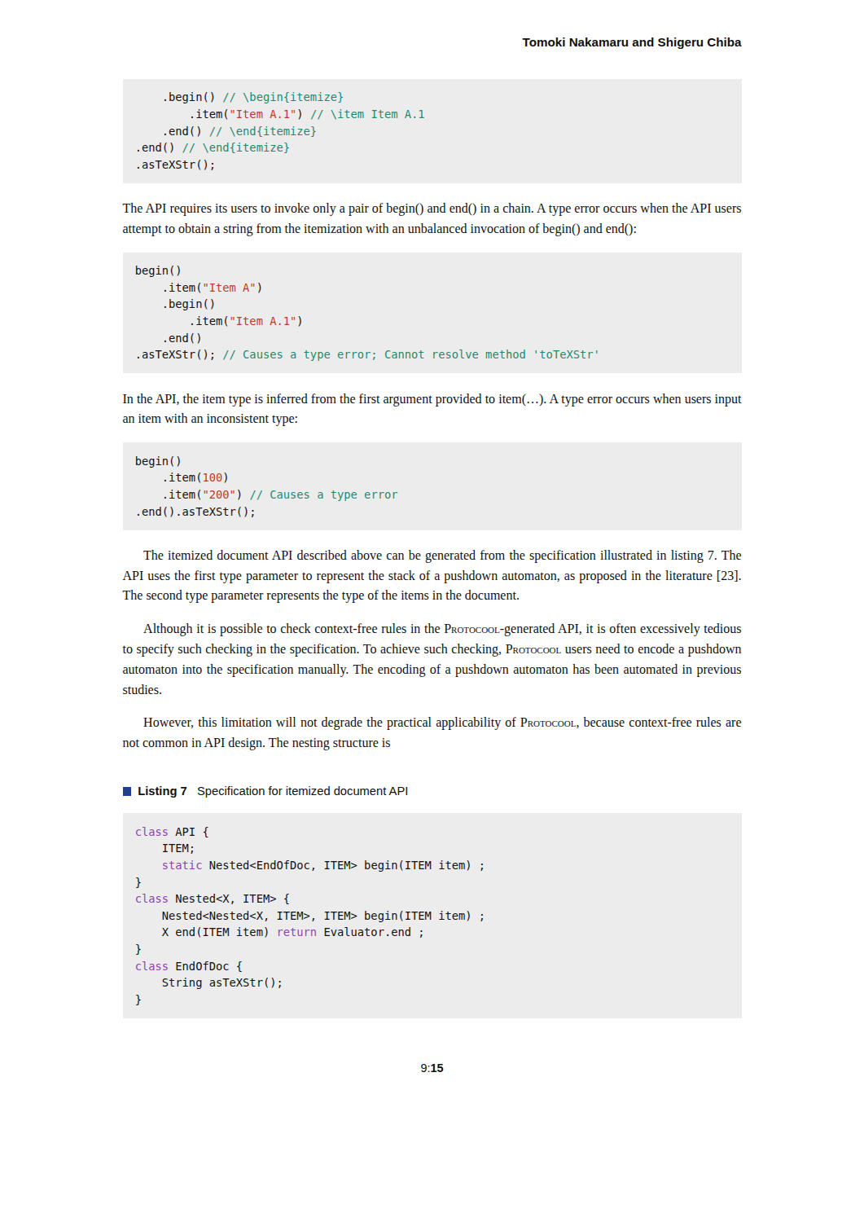Tomoki Nakamaru and Shigeru Chiba
    .begin() // \begin{itemize}
        .item("Item A.1") // \item Item A.1
    .end() // \end{itemize}
.end() // \end{itemize}
.asTeXStr();
The API requires its users to invoke only a pair of begin() and end() in a chain. A type error occurs when the API users attempt to obtain a string from the itemization with an unbalanced invocation of begin() and end():
begin()
    .item("Item A")
    .begin()
        .item("Item A.1")
    .end()
.asTeXStr(); // Causes a type error; Cannot resolve method 'toTeXStr'
In the API, the item type is inferred from the first argument provided to item(…). A type error occurs when users input an item with an inconsistent type:
begin()
    .item(100)
    .item("200") // Causes a type error
.end().asTeXStr();
The itemized document API described above can be generated from the specification illustrated in listing 7. The API uses the first type parameter to represent the stack of a pushdown automaton, as proposed in the literature [23]. The second type parameter represents the type of the items in the document.
Although it is possible to check context-free rules in the Protocool-generated API, it is often excessively tedious to specify such checking in the specification. To achieve such checking, Protocool users need to encode a pushdown automaton into the specification manually. The encoding of a pushdown automaton has been automated in previous studies.
However, this limitation will not degrade the practical applicability of Protocool, because context-free rules are not common in API design. The nesting structure is
Listing 7 Specification for itemized document API
class API {
    ITEM;
    static Nested<EndOfDoc, ITEM> begin(ITEM item) ;
}
class Nested<X, ITEM> {
    Nested<Nested<X, ITEM>, ITEM> begin(ITEM item) ;
    X end(ITEM item) return Evaluator.end ;
}
class EndOfDoc {
    String asTeXStr();
}
9:15